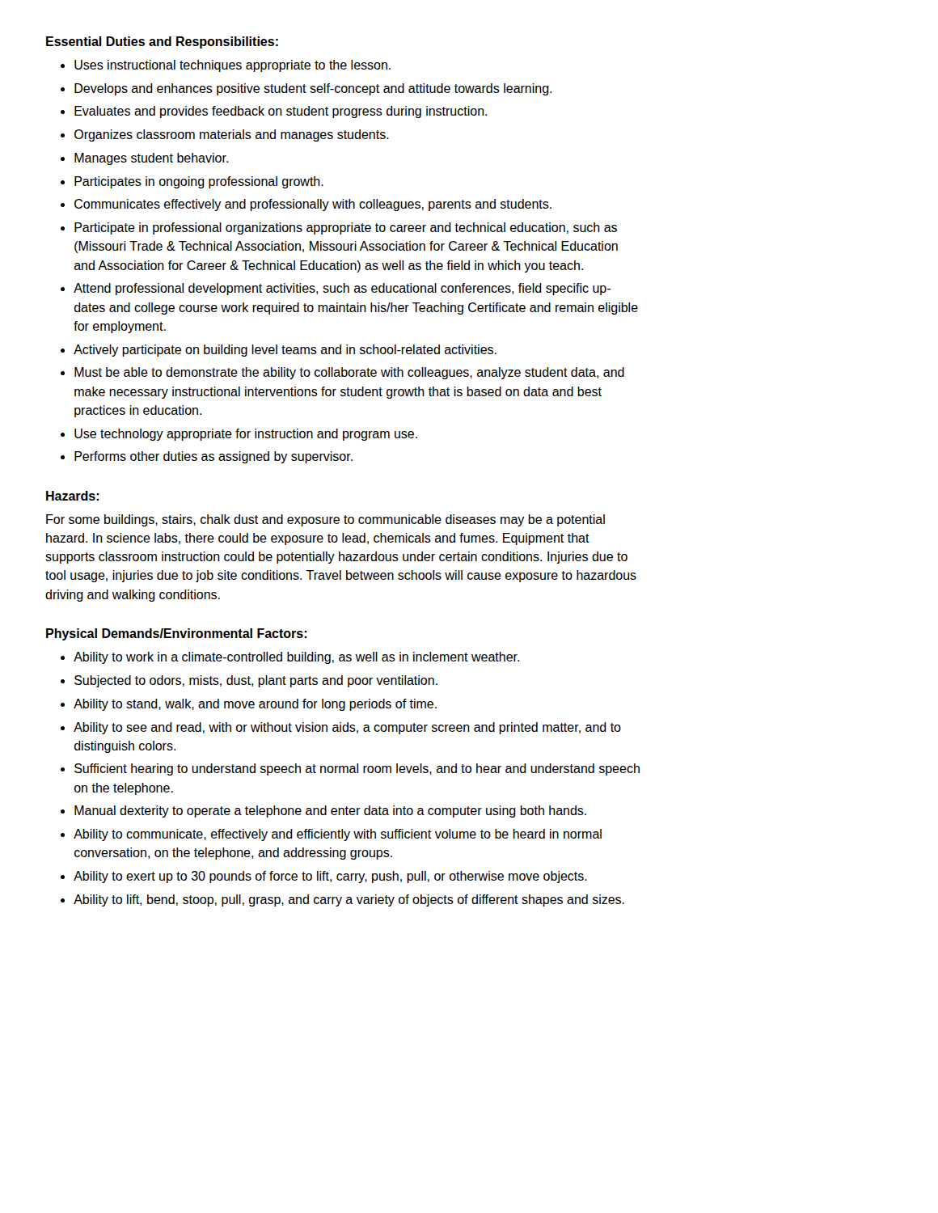Essential Duties and Responsibilities:
Uses instructional techniques appropriate to the lesson.
Develops and enhances positive student self-concept and attitude towards learning.
Evaluates and provides feedback on student progress during instruction.
Organizes classroom materials and manages students.
Manages student behavior.
Participates in ongoing professional growth.
Communicates effectively and professionally with colleagues, parents and students.
Participate in professional organizations appropriate to career and technical education, such as (Missouri Trade & Technical Association, Missouri Association for Career & Technical Education and Association for Career & Technical Education) as well as the field in which you teach.
Attend professional development activities, such as educational conferences, field specific up-dates and college course work required to maintain his/her Teaching Certificate and remain eligible for employment.
Actively participate on building level teams and in school-related activities.
Must be able to demonstrate the ability to collaborate with colleagues, analyze student data, and make necessary instructional interventions for student growth that is based on data and best practices in education.
Use technology appropriate for instruction and program use.
Performs other duties as assigned by supervisor.
Hazards:
For some buildings, stairs, chalk dust and exposure to communicable diseases may be a potential hazard. In science labs, there could be exposure to lead, chemicals and fumes. Equipment that supports classroom instruction could be potentially hazardous under certain conditions. Injuries due to tool usage, injuries due to job site conditions. Travel between schools will cause exposure to hazardous driving and walking conditions.
Physical Demands/Environmental Factors:
Ability to work in a climate-controlled building, as well as in inclement weather.
Subjected to odors, mists, dust, plant parts and poor ventilation.
Ability to stand, walk, and move around for long periods of time.
Ability to see and read, with or without vision aids, a computer screen and printed matter, and to distinguish colors.
Sufficient hearing to understand speech at normal room levels, and to hear and understand speech on the telephone.
Manual dexterity to operate a telephone and enter data into a computer using both hands.
Ability to communicate, effectively and efficiently with sufficient volume to be heard in normal conversation, on the telephone, and addressing groups.
Ability to exert up to 30 pounds of force to lift, carry, push, pull, or otherwise move objects.
Ability to lift, bend, stoop, pull, grasp, and carry a variety of objects of different shapes and sizes.